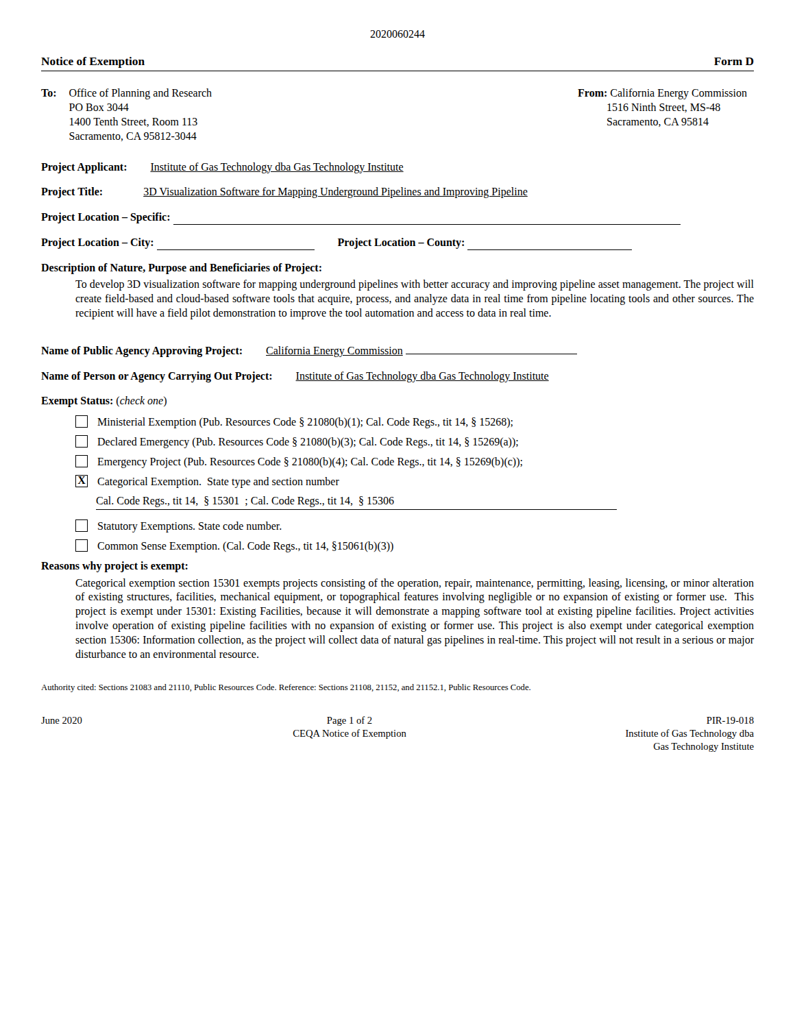2020060244
Notice of Exemption Form D
To: Office of Planning and Research
PO Box 3044
1400 Tenth Street, Room 113
Sacramento, CA 95812-3044
From: California Energy Commission
1516 Ninth Street, MS-48
Sacramento, CA 95814
Project Applicant: Institute of Gas Technology dba Gas Technology Institute
Project Title: 3D Visualization Software for Mapping Underground Pipelines and Improving Pipeline
Project Location – Specific:
Project Location – City: Project Location – County:
Description of Nature, Purpose and Beneficiaries of Project:
To develop 3D visualization software for mapping underground pipelines with better accuracy and improving pipeline asset management. The project will create field-based and cloud-based software tools that acquire, process, and analyze data in real time from pipeline locating tools and other sources. The recipient will have a field pilot demonstration to improve the tool automation and access to data in real time.
Name of Public Agency Approving Project: California Energy Commission
Name of Person or Agency Carrying Out Project: Institute of Gas Technology dba Gas Technology Institute
Exempt Status: (check one)
Ministerial Exemption (Pub. Resources Code § 21080(b)(1); Cal. Code Regs., tit 14, § 15268);
Declared Emergency (Pub. Resources Code § 21080(b)(3); Cal. Code Regs., tit 14, § 15269(a));
Emergency Project (Pub. Resources Code § 21080(b)(4); Cal. Code Regs., tit 14, § 15269(b)(c));
X Categorical Exemption. State type and section number
Cal. Code Regs., tit 14, § 15301 ; Cal. Code Regs., tit 14, § 15306
Statutory Exemptions. State code number.
Common Sense Exemption. (Cal. Code Regs., tit 14, §15061(b)(3))
Reasons why project is exempt:
Categorical exemption section 15301 exempts projects consisting of the operation, repair, maintenance, permitting, leasing, licensing, or minor alteration of existing structures, facilities, mechanical equipment, or topographical features involving negligible or no expansion of existing or former use. This project is exempt under 15301: Existing Facilities, because it will demonstrate a mapping software tool at existing pipeline facilities. Project activities involve operation of existing pipeline facilities with no expansion of existing or former use. This project is also exempt under categorical exemption section 15306: Information collection, as the project will collect data of natural gas pipelines in real-time. This project will not result in a serious or major disturbance to an environmental resource.
Authority cited: Sections 21083 and 21110, Public Resources Code. Reference: Sections 21108, 21152, and 21152.1, Public Resources Code.
June 2020
Page 1 of 2
CEQA Notice of Exemption
PIR-19-018
Institute of Gas Technology dba
Gas Technology Institute